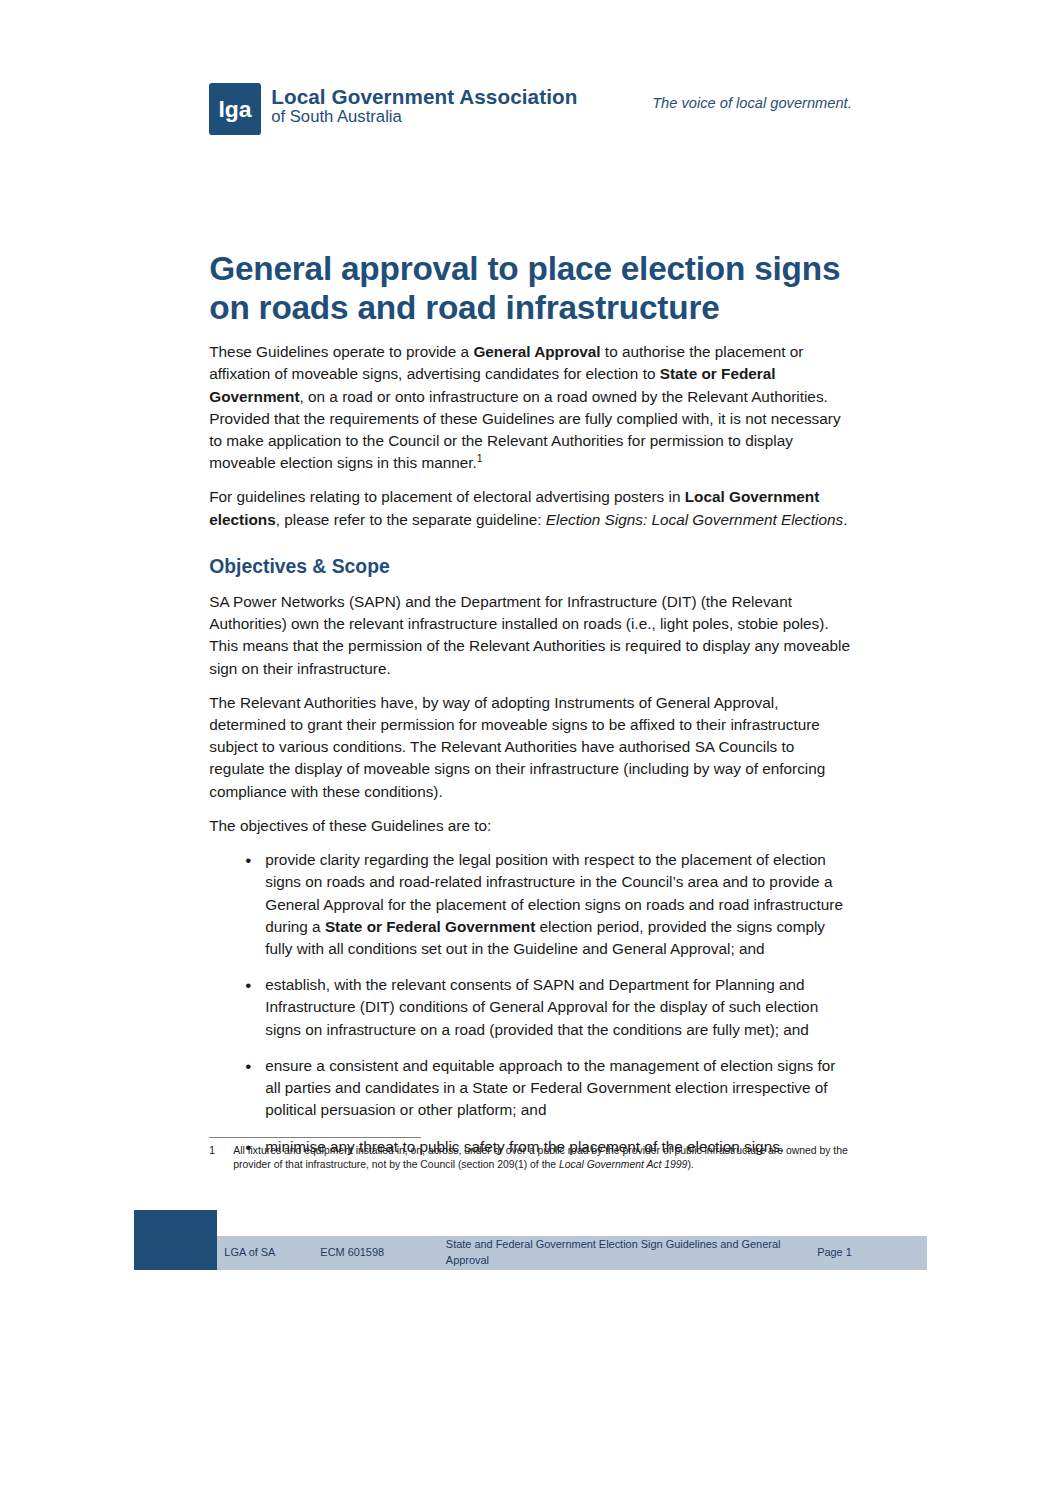lga
Local Government Association
of South Australia
The voice of local government.
General approval to place election signs on roads and road infrastructure
These Guidelines operate to provide a General Approval to authorise the placement or affixation of moveable signs, advertising candidates for election to State or Federal Government, on a road or onto infrastructure on a road owned by the Relevant Authorities. Provided that the requirements of these Guidelines are fully complied with, it is not necessary to make application to the Council or the Relevant Authorities for permission to display moveable election signs in this manner.1
For guidelines relating to placement of electoral advertising posters in Local Government elections, please refer to the separate guideline: Election Signs: Local Government Elections.
Objectives & Scope
SA Power Networks (SAPN) and the Department for Infrastructure (DIT) (the Relevant Authorities) own the relevant infrastructure installed on roads (i.e., light poles, stobie poles). This means that the permission of the Relevant Authorities is required to display any moveable sign on their infrastructure.
The Relevant Authorities have, by way of adopting Instruments of General Approval, determined to grant their permission for moveable signs to be affixed to their infrastructure subject to various conditions. The Relevant Authorities have authorised SA Councils to regulate the display of moveable signs on their infrastructure (including by way of enforcing compliance with these conditions).
The objectives of these Guidelines are to:
provide clarity regarding the legal position with respect to the placement of election signs on roads and road-related infrastructure in the Council’s area and to provide a General Approval for the placement of election signs on roads and road infrastructure during a State or Federal Government election period, provided the signs comply fully with all conditions set out in the Guideline and General Approval; and
establish, with the relevant consents of SAPN and Department for Planning and Infrastructure (DIT) conditions of General Approval for the display of such election signs on infrastructure on a road (provided that the conditions are fully met); and
ensure a consistent and equitable approach to the management of election signs for all parties and candidates in a State or Federal Government election irrespective of political persuasion or other platform; and
minimise any threat to public safety from the placement of the election signs.
1
All fixtures and equipment installed in, on, across, under or over a public road by the provider of public infrastructure are owned by the provider of that infrastructure, not by the Council (section 209(1) of the Local Government Act 1999).
LGA of SA
ECM 601598
State and Federal Government Election Sign Guidelines and General Approval
Page 1